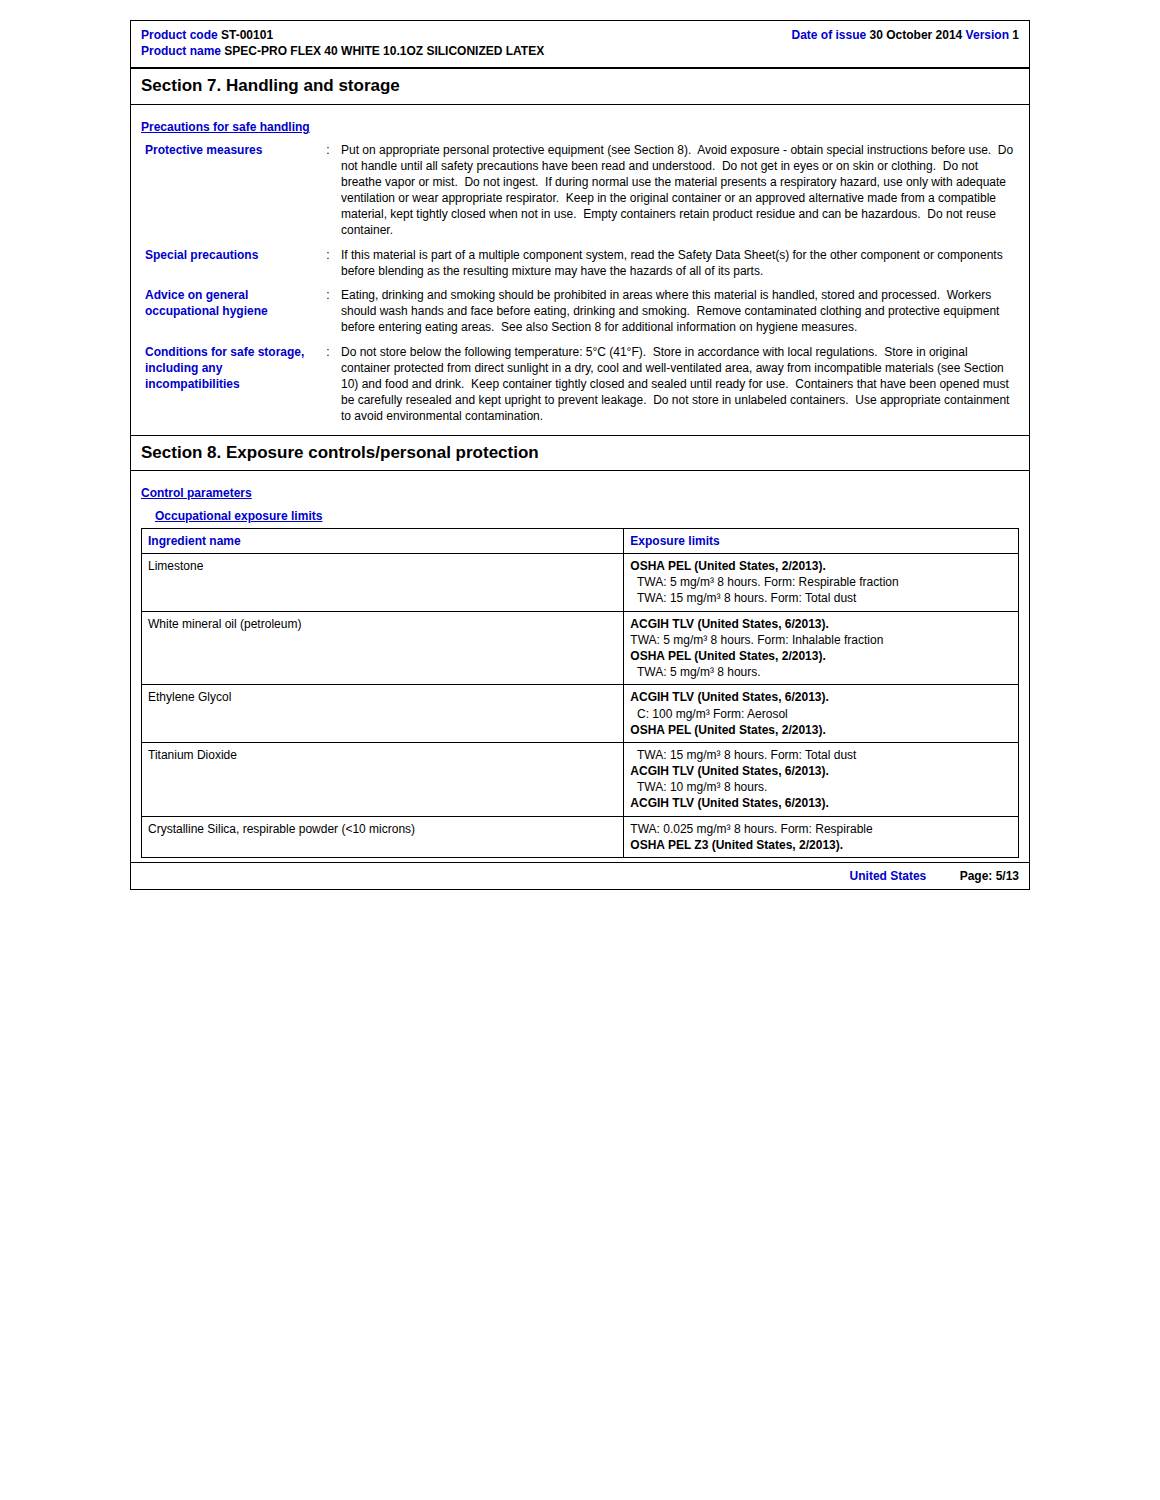Product code ST-00101
Date of issue 30 October 2014 Version 1
Product name SPEC-PRO FLEX 40 WHITE 10.1OZ SILICONIZED LATEX
Section 7. Handling and storage
Precautions for safe handling
| Protective measures | : | Put on appropriate personal protective equipment (see Section 8). Avoid exposure - obtain special instructions before use. Do not handle until all safety precautions have been read and understood. Do not get in eyes or on skin or clothing. Do not breathe vapor or mist. Do not ingest. If during normal use the material presents a respiratory hazard, use only with adequate ventilation or wear appropriate respirator. Keep in the original container or an approved alternative made from a compatible material, kept tightly closed when not in use. Empty containers retain product residue and can be hazardous. Do not reuse container. |
| Special precautions | : | If this material is part of a multiple component system, read the Safety Data Sheet(s) for the other component or components before blending as the resulting mixture may have the hazards of all of its parts. |
| Advice on general occupational hygiene | : | Eating, drinking and smoking should be prohibited in areas where this material is handled, stored and processed. Workers should wash hands and face before eating, drinking and smoking. Remove contaminated clothing and protective equipment before entering eating areas. See also Section 8 for additional information on hygiene measures. |
| Conditions for safe storage, including any incompatibilities | : | Do not store below the following temperature: 5°C (41°F). Store in accordance with local regulations. Store in original container protected from direct sunlight in a dry, cool and well-ventilated area, away from incompatible materials (see Section 10) and food and drink. Keep container tightly closed and sealed until ready for use. Containers that have been opened must be carefully resealed and kept upright to prevent leakage. Do not store in unlabeled containers. Use appropriate containment to avoid environmental contamination. |
Section 8. Exposure controls/personal protection
Control parameters
Occupational exposure limits
| Ingredient name | Exposure limits |
| --- | --- |
| Limestone | OSHA PEL (United States, 2/2013). TWA: 5 mg/m³ 8 hours. Form: Respirable fraction TWA: 15 mg/m³ 8 hours. Form: Total dust |
| White mineral oil (petroleum) | ACGIH TLV (United States, 6/2013). TWA: 5 mg/m³ 8 hours. Form: Inhalable fraction OSHA PEL (United States, 2/2013). TWA: 5 mg/m³ 8 hours. |
| Ethylene Glycol | ACGIH TLV (United States, 6/2013). C: 100 mg/m³ Form: Aerosol OSHA PEL (United States, 2/2013). |
| Titanium Dioxide | TWA: 15 mg/m³ 8 hours. Form: Total dust ACGIH TLV (United States, 6/2013). TWA: 10 mg/m³ 8 hours. ACGIH TLV (United States, 6/2013). |
| Crystalline Silica, respirable powder (<10 microns) | TWA: 0.025 mg/m³ 8 hours. Form: Respirable OSHA PEL Z3 (United States, 2/2013). |
United States Page: 5/13